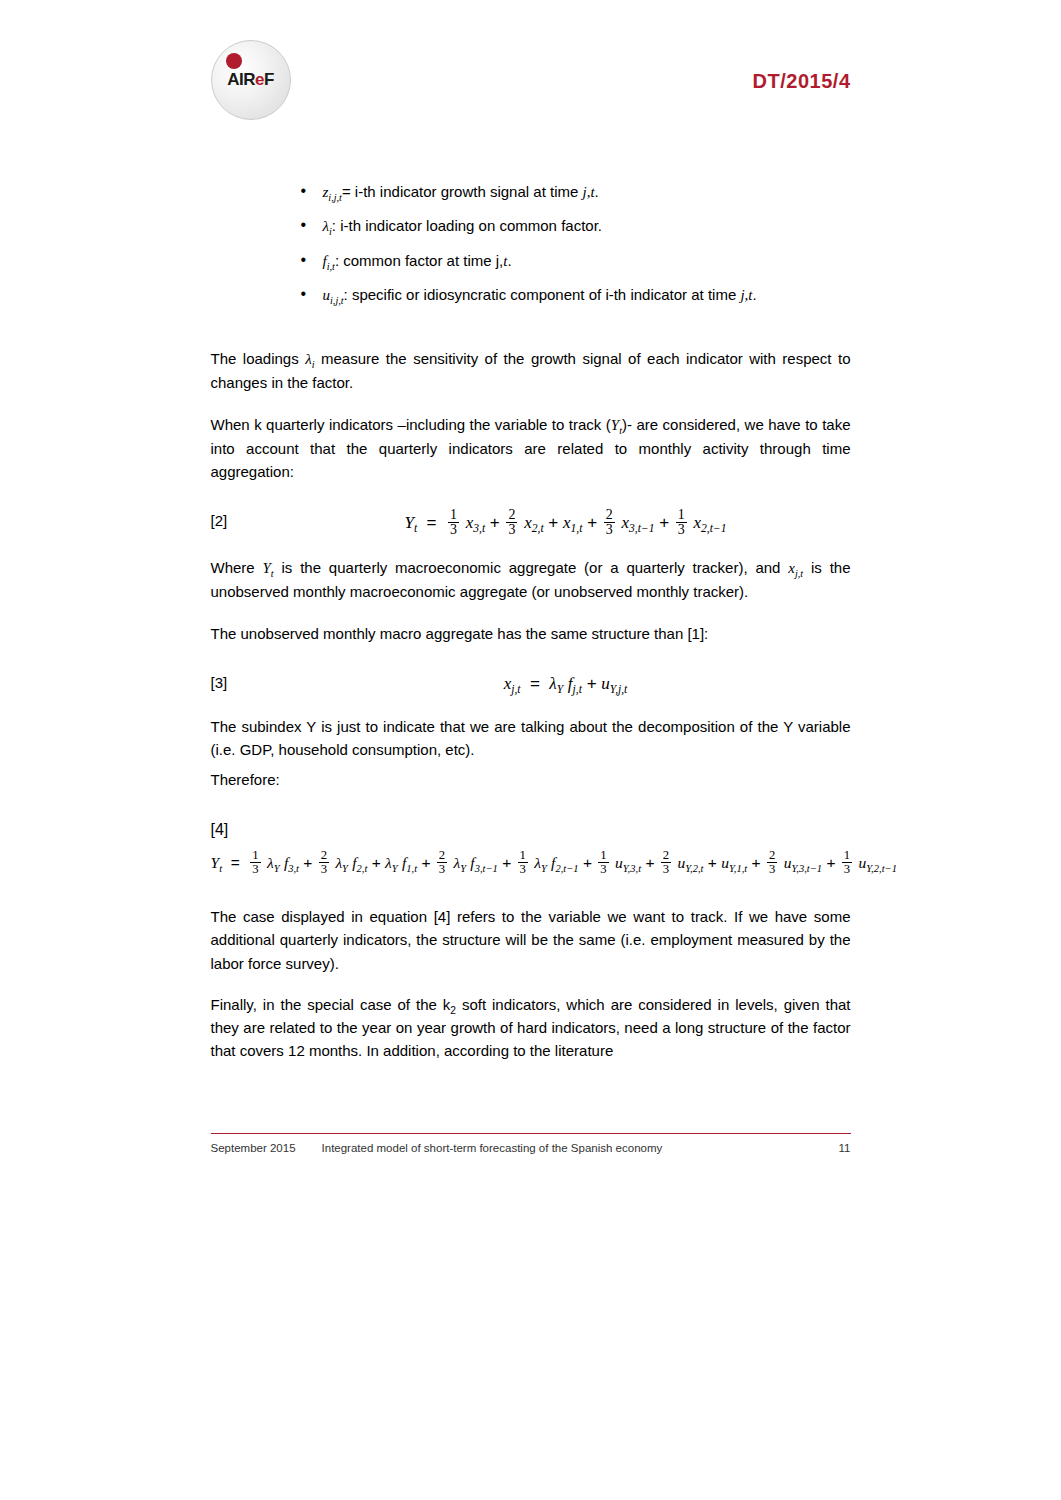AIRe F
DT/2015/4
zi,j,t= i-th indicator growth signal at time j,t.
λi: i-th indicator loading on common factor.
fi,t: common factor at time j,t.
ui,j,t: specific or idiosyncratic component of i-th indicator at time j,t.
The loadings λi measure the sensitivity of the growth signal of each indicator with respect to changes in the factor.
When k quarterly indicators –including the variable to track (Yt)- are considered, we have to take into account that the quarterly indicators are related to monthly activity through time aggregation:
[2]
Yt = 13 x3,t + 23 x2,t + x1,t + 23 x3,t−1 + 13 x2,t−1
Where Yt is the quarterly macroeconomic aggregate (or a quarterly tracker), and xj,t is the unobserved monthly macroeconomic aggregate (or unobserved monthly tracker).
The unobserved monthly macro aggregate has the same structure than [1]:
[3]
xj,t = λY fj,t + uY,j,t
The subindex Y is just to indicate that we are talking about the decomposition of the Y variable (i.e. GDP, household consumption, etc).
Therefore:
[4]
Yt = 13 λY f3,t + 23 λY f2,t + λY f1,t + 23 λY f3,t−1 + 13 λY f2,t−1 + 13 uY,3,t + 23 uY,2,t + uY,1,t + 23 uY,3,t−1 + 13 uY,2,t−1
The case displayed in equation [4] refers to the variable we want to track. If we have some additional quarterly indicators, the structure will be the same (i.e. employment measured by the labor force survey).
Finally, in the special case of the k2 soft indicators, which are considered in levels, given that they are related to the year on year growth of hard indicators, need a long structure of the factor that covers 12 months. In addition, according to the literature
September 2015
Integrated model of short-term forecasting of the Spanish economy
11